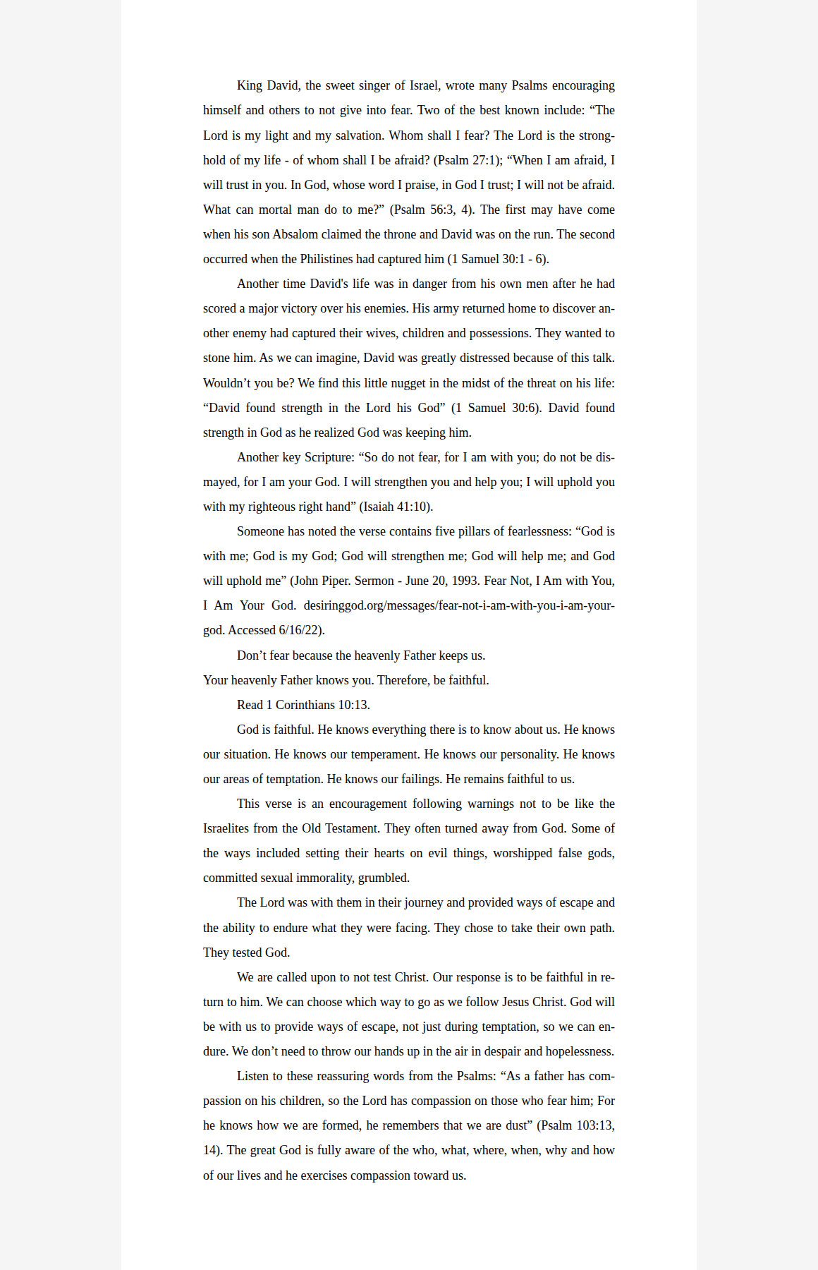King David, the sweet singer of Israel, wrote many Psalms encouraging himself and others to not give into fear. Two of the best known include: “The Lord is my light and my salvation. Whom shall I fear? The Lord is the stronghold of my life - of whom shall I be afraid? (Psalm 27:1); “When I am afraid, I will trust in you. In God, whose word I praise, in God I trust; I will not be afraid. What can mortal man do to me?” (Psalm 56:3, 4). The first may have come when his son Absalom claimed the throne and David was on the run. The second occurred when the Philistines had captured him (1 Samuel 30:1 - 6).
Another time David's life was in danger from his own men after he had scored a major victory over his enemies. His army returned home to discover another enemy had captured their wives, children and possessions. They wanted to stone him. As we can imagine, David was greatly distressed because of this talk. Wouldn’t you be? We find this little nugget in the midst of the threat on his life: “David found strength in the Lord his God” (1 Samuel 30:6). David found strength in God as he realized God was keeping him.
Another key Scripture: “So do not fear, for I am with you; do not be dismayed, for I am your God. I will strengthen you and help you; I will uphold you with my righteous right hand” (Isaiah 41:10).
Someone has noted the verse contains five pillars of fearlessness: “God is with me; God is my God; God will strengthen me; God will help me; and God will uphold me” (John Piper. Sermon - June 20, 1993. Fear Not, I Am with You, I Am Your God. desiringgod.org/messages/fear-not-i-am-with-you-i-am-your-god. Accessed 6/16/22).
Don’t fear because the heavenly Father keeps us.
Your heavenly Father knows you. Therefore, be faithful.
Read 1 Corinthians 10:13.
God is faithful. He knows everything there is to know about us. He knows our situation. He knows our temperament. He knows our personality. He knows our areas of temptation. He knows our failings. He remains faithful to us.
This verse is an encouragement following warnings not to be like the Israelites from the Old Testament. They often turned away from God. Some of the ways included setting their hearts on evil things, worshipped false gods, committed sexual immorality, grumbled.
The Lord was with them in their journey and provided ways of escape and the ability to endure what they were facing. They chose to take their own path. They tested God.
We are called upon to not test Christ. Our response is to be faithful in return to him. We can choose which way to go as we follow Jesus Christ. God will be with us to provide ways of escape, not just during temptation, so we can endure. We don’t need to throw our hands up in the air in despair and hopelessness.
Listen to these reassuring words from the Psalms: “As a father has compassion on his children, so the Lord has compassion on those who fear him; For he knows how we are formed, he remembers that we are dust” (Psalm 103:13, 14). The great God is fully aware of the who, what, where, when, why and how of our lives and he exercises compassion toward us.